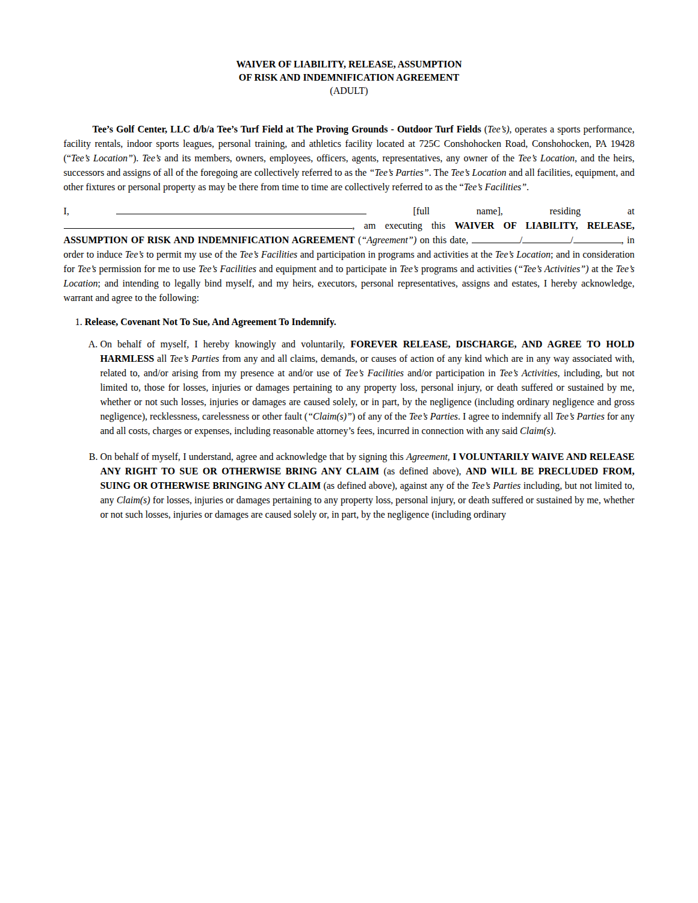Waiver of Liability, Release, Assumption
of Risk and Indemnification Agreement
(ADULT)
Tee’s Golf Center, LLC d/b/a Tee’s Turf Field at The Proving Grounds - Outdoor Turf Fields (Tee’s), operates a sports performance, facility rentals, indoor sports leagues, personal training, and athletics facility located at 725C Conshohocken Road, Conshohocken, PA 19428 (“Tee’s Location”). Tee’s and its members, owners, employees, officers, agents, representatives, any owner of the Tee’s Location, and the heirs, successors and assigns of all of the foregoing are collectively referred to as the “Tee’s Parties”. The Tee’s Location and all facilities, equipment, and other fixtures or personal property as may be there from time to time are collectively referred to as the “Tee’s Facilities”.
I, [full name], residing at , am executing this WAIVER OF LIABILITY, RELEASE, ASSUMPTION OF RISK AND INDEMNIFICATION AGREEMENT (“Agreement”) on this date, / / , in order to induce Tee’s to permit my use of the Tee’s Facilities and participation in programs and activities at the Tee’s Location; and in consideration for Tee’s permission for me to use Tee’s Facilities and equipment and to participate in Tee’s programs and activities (“Tee’s Activities”) at the Tee’s Location; and intending to legally bind myself, and my heirs, executors, personal representatives, assigns and estates, I hereby acknowledge, warrant and agree to the following:
Release, Covenant Not To Sue, And Agreement To Indemnify.
On behalf of myself, I hereby knowingly and voluntarily, FOREVER RELEASE, DISCHARGE, AND AGREE TO HOLD HARMLESS all Tee’s Parties from any and all claims, demands, or causes of action of any kind which are in any way associated with, related to, and/or arising from my presence at and/or use of Tee’s Facilities and/or participation in Tee’s Activities, including, but not limited to, those for losses, injuries or damages pertaining to any property loss, personal injury, or death suffered or sustained by me, whether or not such losses, injuries or damages are caused solely, or in part, by the negligence (including ordinary negligence and gross negligence), recklessness, carelessness or other fault (“Claim(s)”) of any of the Tee’s Parties. I agree to indemnify all Tee’s Parties for any and all costs, charges or expenses, including reasonable attorney’s fees, incurred in connection with any said Claim(s).
On behalf of myself, I understand, agree and acknowledge that by signing this Agreement, I VOLUNTARILY WAIVE AND RELEASE ANY RIGHT TO SUE OR OTHERWISE BRING ANY CLAIM (as defined above), AND WILL BE PRECLUDED FROM, SUING OR OTHERWISE BRINGING ANY CLAIM (as defined above), against any of the Tee’s Parties including, but not limited to, any Claim(s) for losses, injuries or damages pertaining to any property loss, personal injury, or death suffered or sustained by me, whether or not such losses, injuries or damages are caused solely or, in part, by the negligence (including ordinary